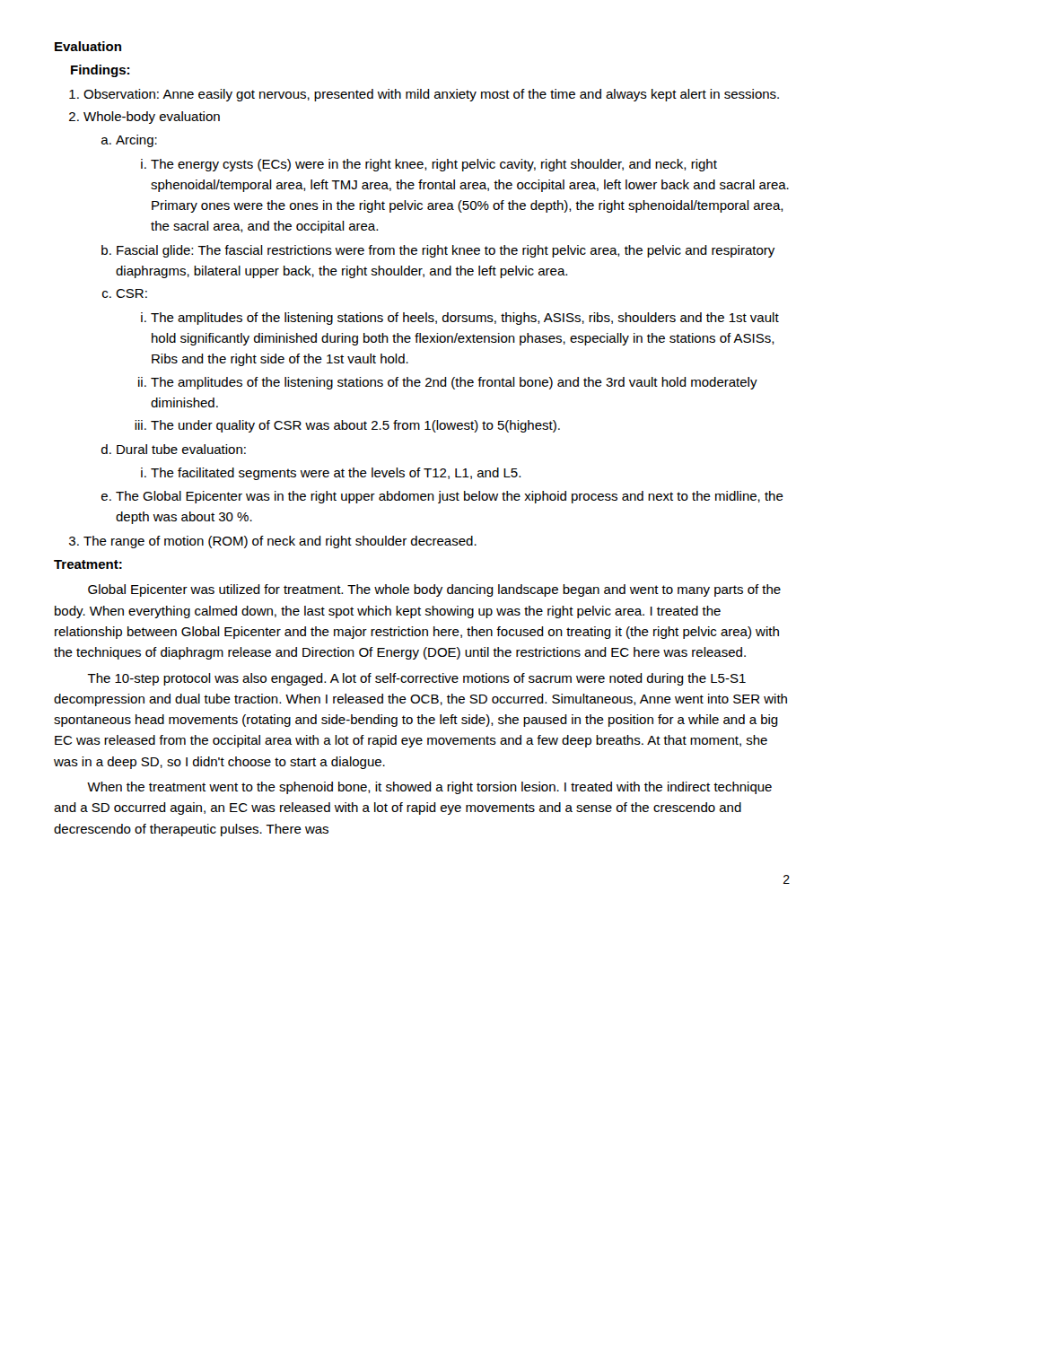Evaluation
Findings:
Observation: Anne easily got nervous, presented with mild anxiety most of the time and always kept alert in sessions.
Whole-body evaluation
Arcing:
The energy cysts (ECs) were in the right knee, right pelvic cavity, right shoulder, and neck, right sphenoidal/temporal area, left TMJ area, the frontal area, the occipital area, left lower back and sacral area. Primary ones were the ones in the right pelvic area (50% of the depth), the right sphenoidal/temporal area, the sacral area, and the occipital area.
Fascial glide: The fascial restrictions were from the right knee to the right pelvic area, the pelvic and respiratory diaphragms, bilateral upper back, the right shoulder, and the left pelvic area.
CSR:
The amplitudes of the listening stations of heels, dorsums, thighs, ASISs, ribs, shoulders and the 1st vault hold significantly diminished during both the flexion/extension phases, especially in the stations of ASISs, Ribs and the right side of the 1st vault hold.
The amplitudes of the listening stations of the 2nd (the frontal bone) and the 3rd vault hold moderately diminished.
The under quality of CSR was about 2.5 from 1(lowest) to 5(highest).
Dural tube evaluation:
The facilitated segments were at the levels of T12, L1, and L5.
The Global Epicenter was in the right upper abdomen just below the xiphoid process and next to the midline, the depth was about 30 %.
The range of motion (ROM) of neck and right shoulder decreased.
Treatment:
Global Epicenter was utilized for treatment. The whole body dancing landscape began and went to many parts of the body. When everything calmed down, the last spot which kept showing up was the right pelvic area. I treated the relationship between Global Epicenter and the major restriction here, then focused on treating it (the right pelvic area) with the techniques of diaphragm release and Direction Of Energy (DOE) until the restrictions and EC here was released.
The 10-step protocol was also engaged. A lot of self-corrective motions of sacrum were noted during the L5-S1 decompression and dual tube traction. When I released the OCB, the SD occurred. Simultaneous, Anne went into SER with spontaneous head movements (rotating and side-bending to the left side), she paused in the position for a while and a big EC was released from the occipital area with a lot of rapid eye movements and a few deep breaths. At that moment, she was in a deep SD, so I didn't choose to start a dialogue.
When the treatment went to the sphenoid bone, it showed a right torsion lesion. I treated with the indirect technique and a SD occurred again, an EC was released with a lot of rapid eye movements and a sense of the crescendo and decrescendo of therapeutic pulses. There was
2